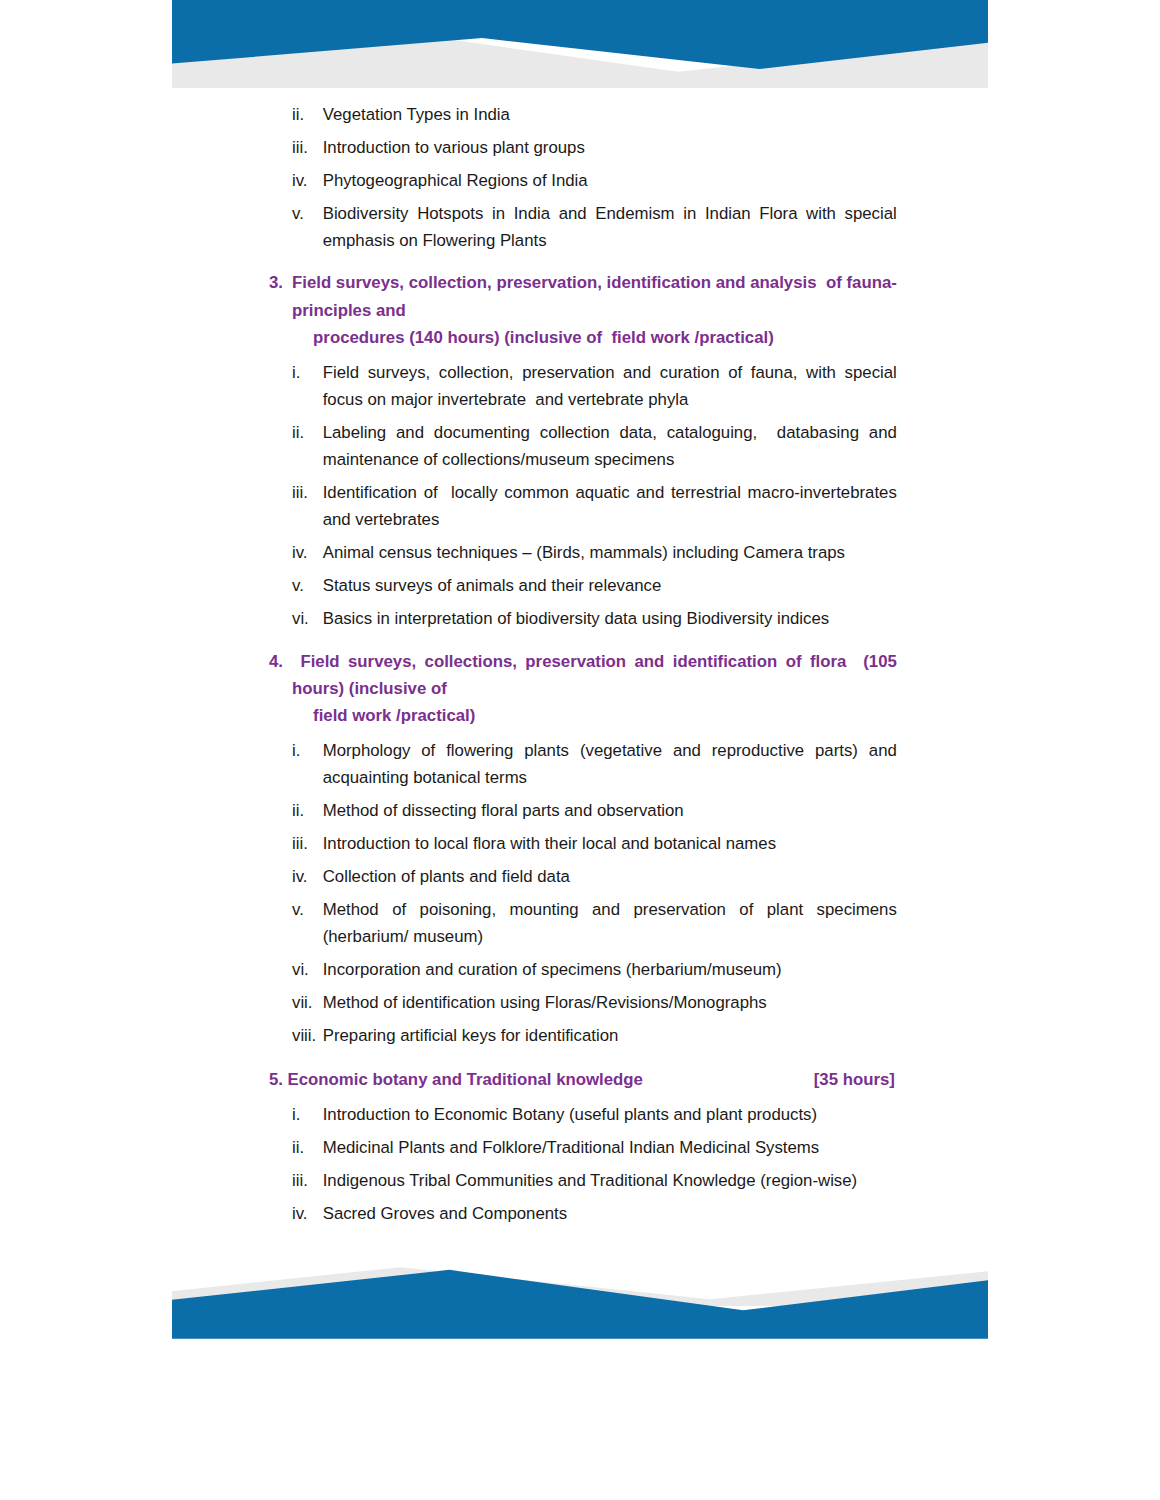ii.
Vegetation Types in India
iii.
Introduction to various plant groups
iv.
Phytogeographical Regions of India
v.
Biodiversity Hotspots in India and Endemism in Indian Flora with special emphasis on Flowering Plants
3.
Field surveys, collection, preservation, identification and analysis of fauna- principles and procedures (140 hours) (inclusive of field work /practical)
i.
Field surveys, collection, preservation and curation of fauna, with special focus on major invertebrate and vertebrate phyla
ii.
Labeling and documenting collection data, cataloguing, databasing and maintenance of collections/museum specimens
iii.
Identification of locally common aquatic and terrestrial macro-invertebrates and vertebrates
iv.
Animal census techniques – (Birds, mammals) including Camera traps
v.
Status surveys of animals and their relevance
vi.
Basics in interpretation of biodiversity data using Biodiversity indices
4.
Field surveys, collections, preservation and identification of flora (105 hours) (inclusive of field work /practical)
i.
Morphology of flowering plants (vegetative and reproductive parts) and acquainting botanical terms
ii.
Method of dissecting floral parts and observation
iii.
Introduction to local flora with their local and botanical names
iv.
Collection of plants and field data
v.
Method of poisoning, mounting and preservation of plant specimens (herbarium/ museum)
vi.
Incorporation and curation of specimens (herbarium/museum)
vii.
Method of identification using Floras/Revisions/Monographs
viii.
Preparing artificial keys for identification
5. Economic botany and Traditional knowledge
[35 hours]
i.
Introduction to Economic Botany (useful plants and plant products)
ii.
Medicinal Plants and Folklore/Traditional Indian Medicinal Systems
iii.
Indigenous Tribal Communities and Traditional Knowledge (region-wise)
iv.
Sacred Groves and Components